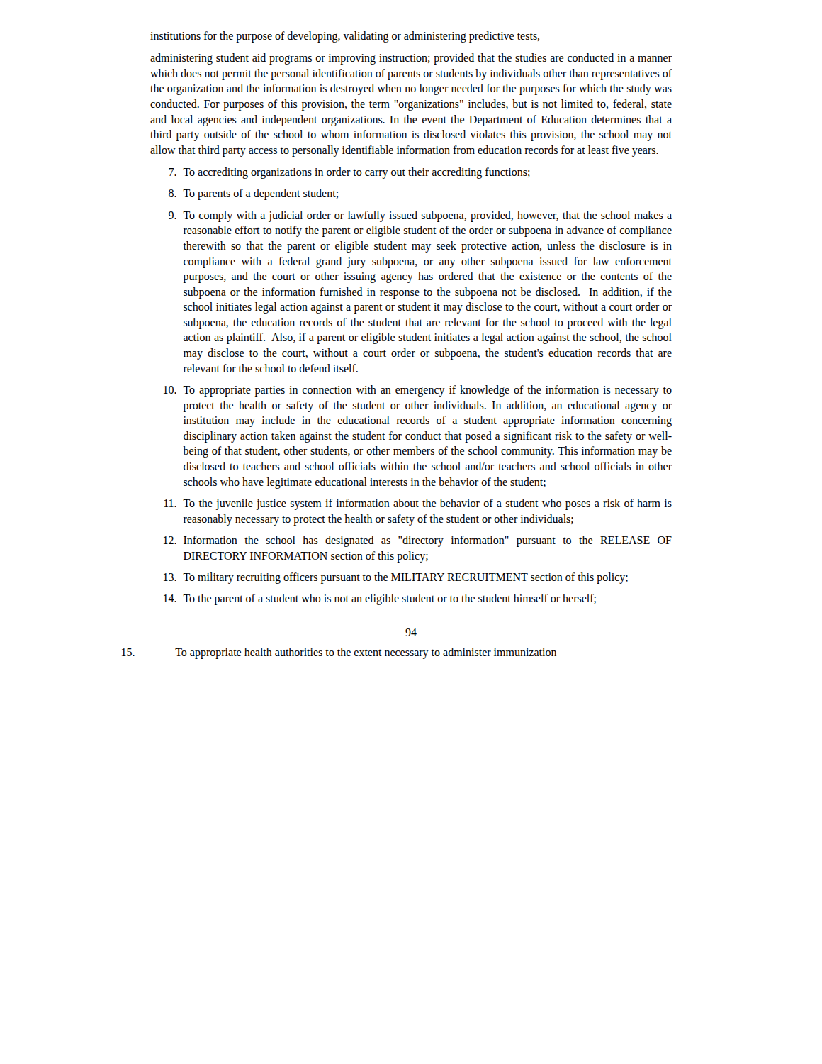institutions for the purpose of developing, validating or administering predictive tests,
administering student aid programs or improving instruction; provided that the studies are conducted in a manner which does not permit the personal identification of parents or students by individuals other than representatives of the organization and the information is destroyed when no longer needed for the purposes for which the study was conducted. For purposes of this provision, the term "organizations" includes, but is not limited to, federal, state and local agencies and independent organizations. In the event the Department of Education determines that a third party outside of the school to whom information is disclosed violates this provision, the school may not allow that third party access to personally identifiable information from education records for at least five years.
To accrediting organizations in order to carry out their accrediting functions;
To parents of a dependent student;
To comply with a judicial order or lawfully issued subpoena, provided, however, that the school makes a reasonable effort to notify the parent or eligible student of the order or subpoena in advance of compliance therewith so that the parent or eligible student may seek protective action, unless the disclosure is in compliance with a federal grand jury subpoena, or any other subpoena issued for law enforcement purposes, and the court or other issuing agency has ordered that the existence or the contents of the subpoena or the information furnished in response to the subpoena not be disclosed. In addition, if the school initiates legal action against a parent or student it may disclose to the court, without a court order or subpoena, the education records of the student that are relevant for the school to proceed with the legal action as plaintiff. Also, if a parent or eligible student initiates a legal action against the school, the school may disclose to the court, without a court order or subpoena, the student's education records that are relevant for the school to defend itself.
To appropriate parties in connection with an emergency if knowledge of the information is necessary to protect the health or safety of the student or other individuals. In addition, an educational agency or institution may include in the educational records of a student appropriate information concerning disciplinary action taken against the student for conduct that posed a significant risk to the safety or well-being of that student, other students, or other members of the school community. This information may be disclosed to teachers and school officials within the school and/or teachers and school officials in other schools who have legitimate educational interests in the behavior of the student;
To the juvenile justice system if information about the behavior of a student who poses a risk of harm is reasonably necessary to protect the health or safety of the student or other individuals;
Information the school has designated as "directory information" pursuant to the RELEASE OF DIRECTORY INFORMATION section of this policy;
To military recruiting officers pursuant to the MILITARY RECRUITMENT section of this policy;
To the parent of a student who is not an eligible student or to the student himself or herself;
94
15. To appropriate health authorities to the extent necessary to administer immunization